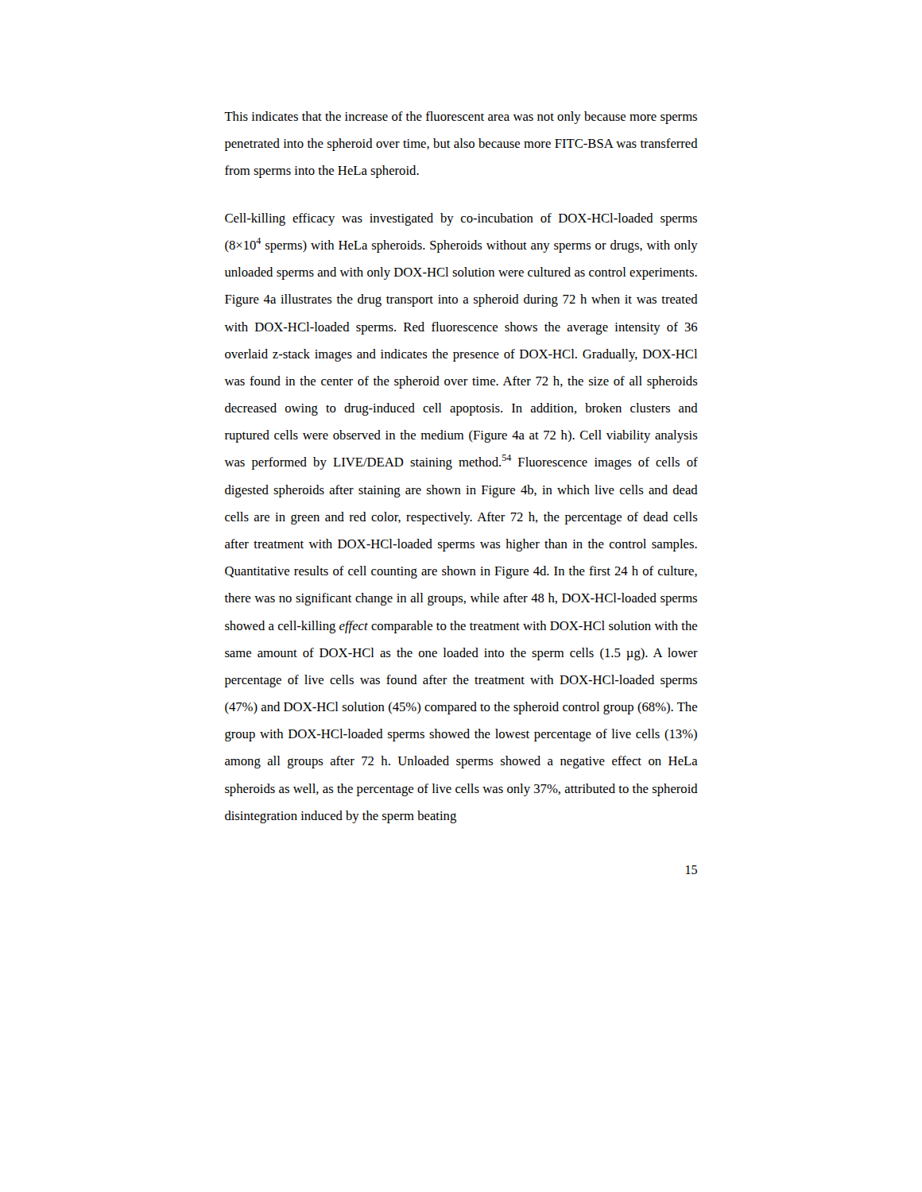This indicates that the increase of the fluorescent area was not only because more sperms penetrated into the spheroid over time, but also because more FITC-BSA was transferred from sperms into the HeLa spheroid.
Cell-killing efficacy was investigated by co-incubation of DOX-HCl-loaded sperms (8×104 sperms) with HeLa spheroids. Spheroids without any sperms or drugs, with only unloaded sperms and with only DOX-HCl solution were cultured as control experiments. Figure 4a illustrates the drug transport into a spheroid during 72 h when it was treated with DOX-HCl-loaded sperms. Red fluorescence shows the average intensity of 36 overlaid z-stack images and indicates the presence of DOX-HCl. Gradually, DOX-HCl was found in the center of the spheroid over time. After 72 h, the size of all spheroids decreased owing to drug-induced cell apoptosis. In addition, broken clusters and ruptured cells were observed in the medium (Figure 4a at 72 h). Cell viability analysis was performed by LIVE/DEAD staining method.54 Fluorescence images of cells of digested spheroids after staining are shown in Figure 4b, in which live cells and dead cells are in green and red color, respectively. After 72 h, the percentage of dead cells after treatment with DOX-HCl-loaded sperms was higher than in the control samples. Quantitative results of cell counting are shown in Figure 4d. In the first 24 h of culture, there was no significant change in all groups, while after 48 h, DOX-HCl-loaded sperms showed a cell-killing effect comparable to the treatment with DOX-HCl solution with the same amount of DOX-HCl as the one loaded into the sperm cells (1.5 µg). A lower percentage of live cells was found after the treatment with DOX-HCl-loaded sperms (47%) and DOX-HCl solution (45%) compared to the spheroid control group (68%). The group with DOX-HCl-loaded sperms showed the lowest percentage of live cells (13%) among all groups after 72 h. Unloaded sperms showed a negative effect on HeLa spheroids as well, as the percentage of live cells was only 37%, attributed to the spheroid disintegration induced by the sperm beating
15